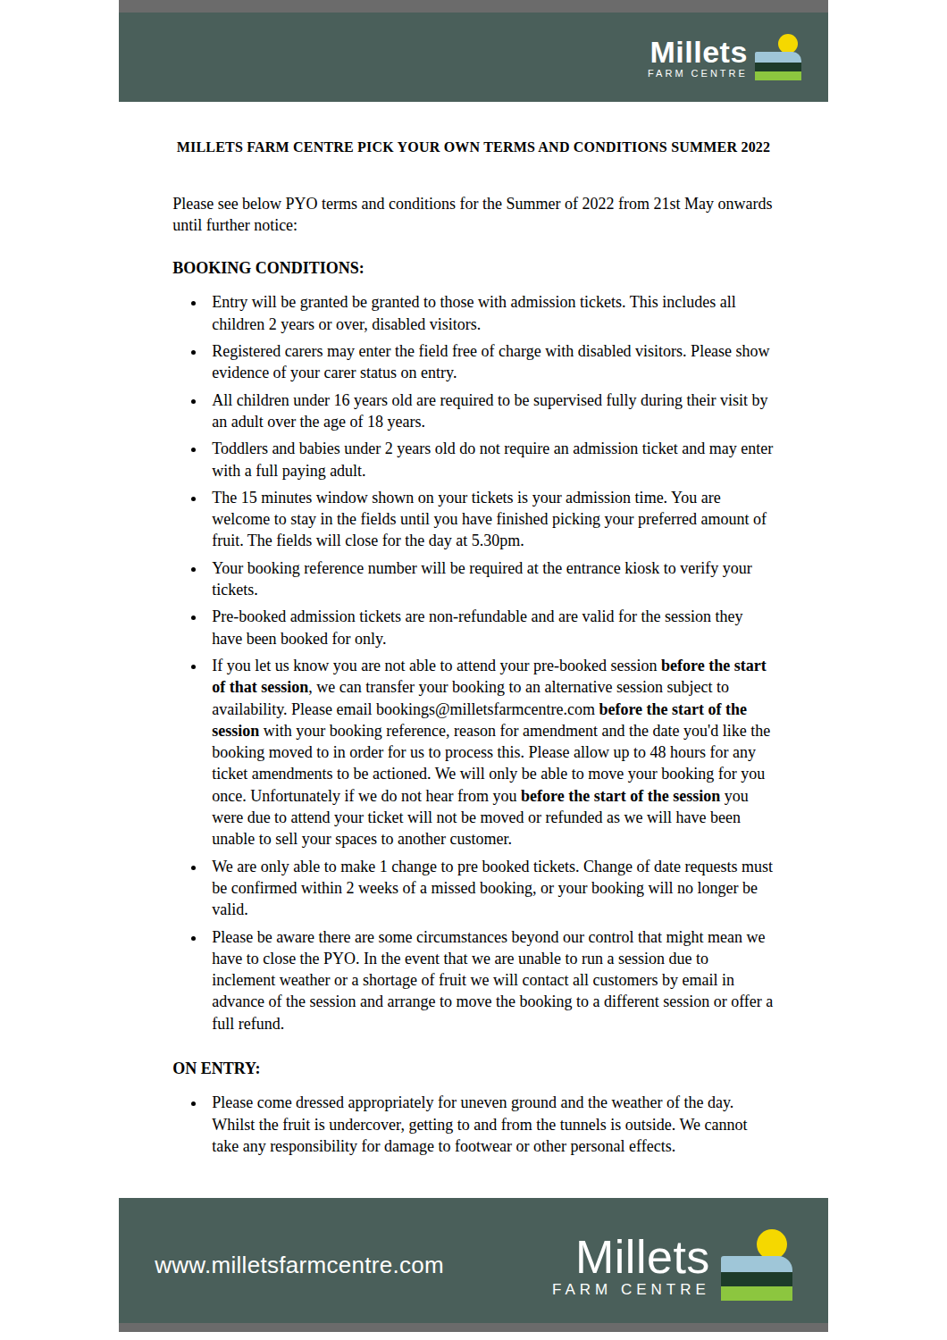Millets
FARM CENTRE
MILLETS FARM CENTRE PICK YOUR OWN TERMS AND CONDITIONS SUMMER 2022
Please see below PYO terms and conditions for the Summer of 2022 from 21st May onwards until further notice:
BOOKING CONDITIONS:
Entry will be granted be granted to those with admission tickets. This includes all children 2 years or over, disabled visitors.
Registered carers may enter the field free of charge with disabled visitors. Please show evidence of your carer status on entry.
All children under 16 years old are required to be supervised fully during their visit by an adult over the age of 18 years.
Toddlers and babies under 2 years old do not require an admission ticket and may enter with a full paying adult.
The 15 minutes window shown on your tickets is your admission time. You are welcome to stay in the fields until you have finished picking your preferred amount of fruit. The fields will close for the day at 5.30pm.
Your booking reference number will be required at the entrance kiosk to verify your tickets.
Pre-booked admission tickets are non-refundable and are valid for the session they have been booked for only.
If you let us know you are not able to attend your pre-booked session before the start of that session, we can transfer your booking to an alternative session subject to availability. Please email bookings@milletsfarmcentre.com before the start of the session with your booking reference, reason for amendment and the date you'd like the booking moved to in order for us to process this. Please allow up to 48 hours for any ticket amendments to be actioned. We will only be able to move your booking for you once. Unfortunately if we do not hear from you before the start of the session you were due to attend your ticket will not be moved or refunded as we will have been unable to sell your spaces to another customer.
We are only able to make 1 change to pre booked tickets. Change of date requests must be confirmed within 2 weeks of a missed booking, or your booking will no longer be valid.
Please be aware there are some circumstances beyond our control that might mean we have to close the PYO. In the event that we are unable to run a session due to inclement weather or a shortage of fruit we will contact all customers by email in advance of the session and arrange to move the booking to a different session or offer a full refund.
ON ENTRY:
Please come dressed appropriately for uneven ground and the weather of the day. Whilst the fruit is undercover, getting to and from the tunnels is outside. We cannot take any responsibility for damage to footwear or other personal effects.
www.milletsfarmcentre.com
Millets
FARM CENTRE